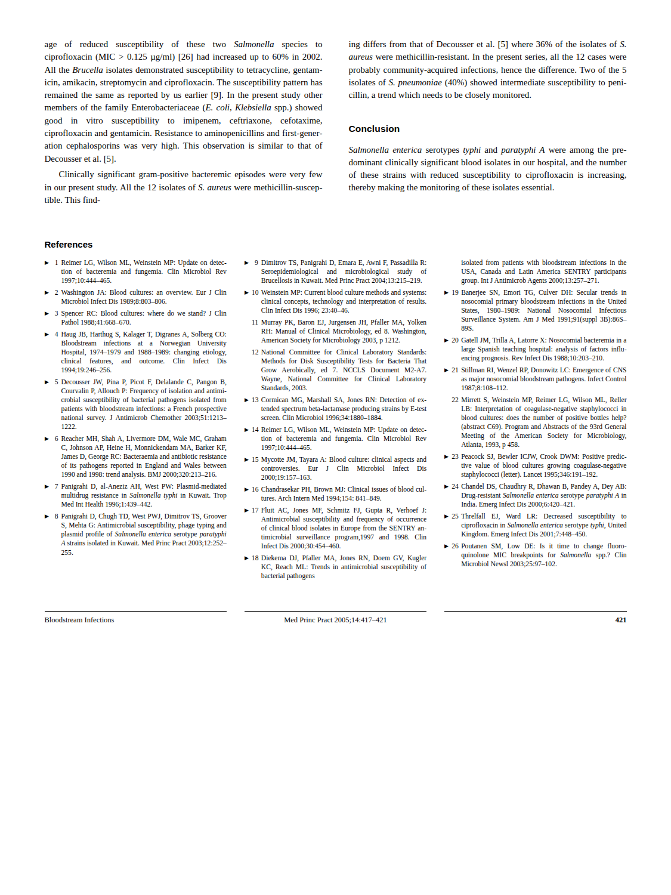age of reduced susceptibility of these two Salmonella species to ciprofloxacin (MIC > 0.125 µg/ml) [26] had increased up to 60% in 2002. All the Brucella isolates demonstrated susceptibility to tetracycline, gentamicin, amikacin, streptomycin and ciprofloxacin. The susceptibility pattern has remained the same as reported by us earlier [9]. In the present study other members of the family Enterobacteriaceae (E. coli, Klebsiella spp.) showed good in vitro susceptibility to imipenem, ceftriaxone, cefotaxime, ciprofloxacin and gentamicin. Resistance to aminopenicillins and first-generation cephalosporins was very high. This observation is similar to that of Decousser et al. [5].
Clinically significant gram-positive bacteremic episodes were very few in our present study. All the 12 isolates of S. aureus were methicillin-susceptible. This find-
ing differs from that of Decousser et al. [5] where 36% of the isolates of S. aureus were methicillin-resistant. In the present series, all the 12 cases were probably community-acquired infections, hence the difference. Two of the 5 isolates of S. pneumoniae (40%) showed intermediate susceptibility to penicillin, a trend which needs to be closely monitored.
Conclusion
Salmonella enterica serotypes typhi and paratyphi A were among the predominant clinically significant blood isolates in our hospital, and the number of these strains with reduced susceptibility to ciprofloxacin is increasing, thereby making the monitoring of these isolates essential.
References
▶1 Reimer LG, Wilson ML, Weinstein MP: Update on detection of bacteremia and fungemia. Clin Microbiol Rev 1997;10:444–465.
▶2 Washington JA: Blood cultures: an overview. Eur J Clin Microbiol Infect Dis 1989;8:803–806.
▶3 Spencer RC: Blood cultures: where do we stand? J Clin Pathol 1988;41:668–670.
▶4 Haug JB, Harthug S, Kalager T, Digranes A, Solberg CO: Bloodstream infections at a Norwegian University Hospital, 1974–1979 and 1988–1989: changing etiology, clinical features, and outcome. Clin Infect Dis 1994;19:246–256.
▶5 Decousser JW, Pina P, Picot F, Delalande C, Pangon B, Courvalin P, Allouch P: Frequency of isolation and antimicrobial susceptibility of bacterial pathogens isolated from patients with bloodstream infections: a French prospective national survey. J Antimicrob Chemother 2003;51:1213–1222.
▶6 Reacher MH, Shah A, Livermore DM, Wale MC, Graham C, Johnson AP, Heine H, Monnickendam MA, Barker KF, James D, George RC: Bacteraemia and antibiotic resistance of its pathogens reported in England and Wales between 1990 and 1998: trend analysis. BMJ 2000;320:213–216.
▶7 Panigrahi D, al-Aneziz AH, West PW: Plasmid-mediated multidrug resistance in Salmonella typhi in Kuwait. Trop Med Int Health 1996;1:439–442.
▶8 Panigrahi D, Chugh TD, West PWJ, Dimitrov TS, Groover S, Mehta G: Antimicrobial susceptibility, phage typing and plasmid profile of Salmonella enterica serotype paratyphi A strains isolated in Kuwait. Med Princ Pract 2003;12:252–255.
▶9 Dimitrov TS, Panigrahi D, Emara E, Awni F, Passadilla R: Seroepidemiological and microbiological study of Brucellosis in Kuwait. Med Princ Pract 2004;13:215–219.
▶10 Weinstein MP: Current blood culture methods and systems: clinical concepts, technology and interpretation of results. Clin Infect Dis 1996; 23:40–46.
▶11 Murray PK, Baron EJ, Jurgensen JH, Pfaller MA, Yolken RH: Manual of Clinical Microbiology, ed 8. Washington, American Society for Microbiology 2003, p 1212.
▶12 National Committee for Clinical Laboratory Standards: Methods for Disk Susceptibility Tests for Bacteria That Grow Aerobically, ed 7. NCCLS Document M2-A7. Wayne, National Committee for Clinical Laboratory Standards, 2003.
▶13 Cormican MG, Marshall SA, Jones RN: Detection of extended spectrum beta-lactamase producing strains by E-test screen. Clin Microbiol 1996;34:1880–1884.
▶14 Reimer LG, Wilson ML, Weinstein MP: Update on detection of bacteremia and fungemia. Clin Microbiol Rev 1997;10:444–465.
▶15 Mycotte JM, Tayara A: Blood culture: clinical aspects and controversies. Eur J Clin Microbiol Infect Dis 2000;19:157–163.
▶16 Chandrasekar PH, Brown MJ: Clinical issues of blood cultures. Arch Intern Med 1994;154: 841–849.
▶17 Fluit AC, Jones MF, Schmitz FJ, Gupta R, Verhoef J: Antimicrobial susceptibility and frequency of occurrence of clinical blood isolates in Europe from the SENTRY antimicrobial surveillance program,1997 and 1998. Clin Infect Dis 2000;30:454–460.
▶18 Diekema DJ, Pfaller MA, Jones RN, Doem GV, Kugler KC, Reach ML: Trends in antimicrobial susceptibility of bacterial pathogens
▶ isolated from patients with bloodstream infections in the USA, Canada and Latin America SENTRY participants group. Int J Antimicrob Agents 2000;13:257–271.
▶19 Banerjee SN, Emori TG, Culver DH: Secular trends in nosocomial primary bloodstream infections in the United States, 1980–1989: National Nosocomial Infectious Surveillance System. Am J Med 1991;91(suppl 3B):86S–89S.
▶20 Gatell JM, Trilla A, Latorre X: Nosocomial bacteremia in a large Spanish teaching hospital: analysis of factors influencing prognosis. Rev Infect Dis 1988;10:203–210.
▶21 Stillman RI, Wenzel RP, Donowitz LC: Emergence of CNS as major nosocomial bloodstream pathogens. Infect Control 1987;8:108–112.
▶22 Mirrett S, Weinstein MP, Reimer LG, Wilson ML, Reller LB: Interpretation of coagulase-negative staphylococci in blood cultures: does the number of positive bottles help? (abstract C69). Program and Abstracts of the 93rd General Meeting of the American Society for Microbiology, Atlanta, 1993, p 458.
▶23 Peacock SJ, Bewler ICJW, Crook DWM: Positive predictive value of blood cultures growing coagulase-negative staphylococci (letter). Lancet 1995;346:191–192.
▶24 Chandel DS, Chaudhry R, Dhawan B, Pandey A, Dey AB: Drug-resistant Salmonella enterica serotype paratyphi A in India. Emerg Infect Dis 2000;6:420–421.
▶25 Threlfall EJ, Ward LR: Decreased susceptibility to ciprofloxacin in Salmonella enterica serotype typhi, United Kingdom. Emerg Infect Dis 2001;7:448–450.
▶26 Poutanen SM, Low DE: Is it time to change fluoroquinolone MIC breakpoints for Salmonella spp.? Clin Microbiol Newsl 2003;25:97–102.
Bloodstream Infections
Med Princ Pract 2005;14:417–421
421